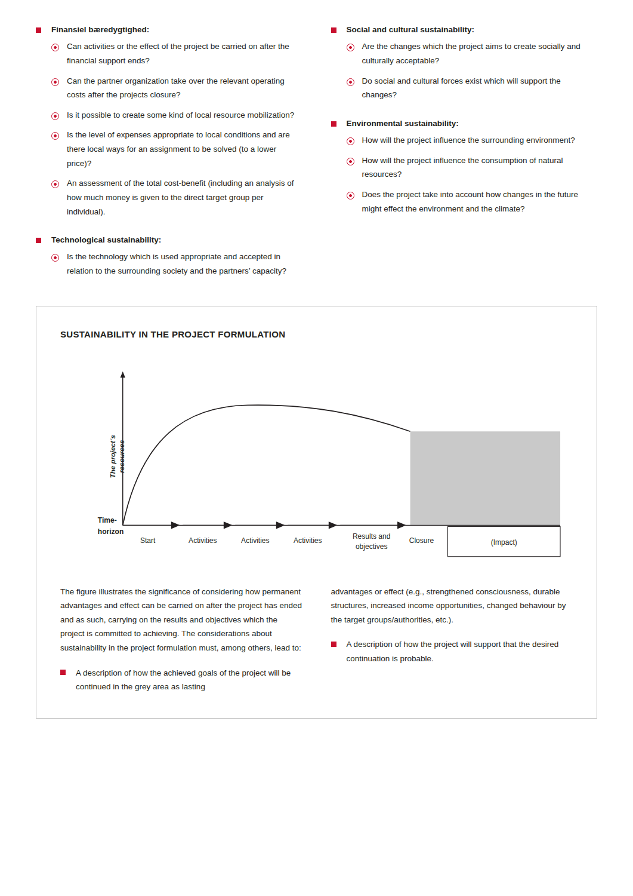Finansiel bæredygtighed:
Can activities or the effect of the project be carried on after the financial support ends?
Can the partner organization take over the relevant operating costs after the projects closure?
Is it possible to create some kind of local resource mobilization?
Is the level of expenses appropriate to local conditions and are there local ways for an assignment to be solved (to a lower price)?
An assessment of the total cost-benefit (including an analysis of how much money is given to the direct target group per individual).
Technological sustainability:
Is the technology which is used appropriate and accepted in relation to the surrounding society and the partners’ capacity?
Social and cultural sustainability:
Are the changes which the project aims to create socially and culturally acceptable?
Do social and cultural forces exist which will support the changes?
Environmental sustainability:
How will the project influence the surrounding environment?
How will the project influence the consumption of natural resources?
Does the project take into account how changes in the future might effect the environment and the climate?
SUSTAINABILITY IN THE PROJECT FORMULATION
(Impact) The project´s resources Time- horizon Start Activities Activities Activities Results and objectives Closure
The figure illustrates the significance of considering how permanent advantages and effect can be carried on after the project has ended and as such, carrying on the results and objectives which the project is committed to achieving. The considerations about sustainability in the project formulation must, among others, lead to:
A description of how the achieved goals of the project will be continued in the grey area as lasting
advantages or effect (e.g., strengthened consciousness, durable structures, increased income opportunities, changed behaviour by the target groups/authorities, etc.).
A description of how the project will support that the desired continuation is probable.